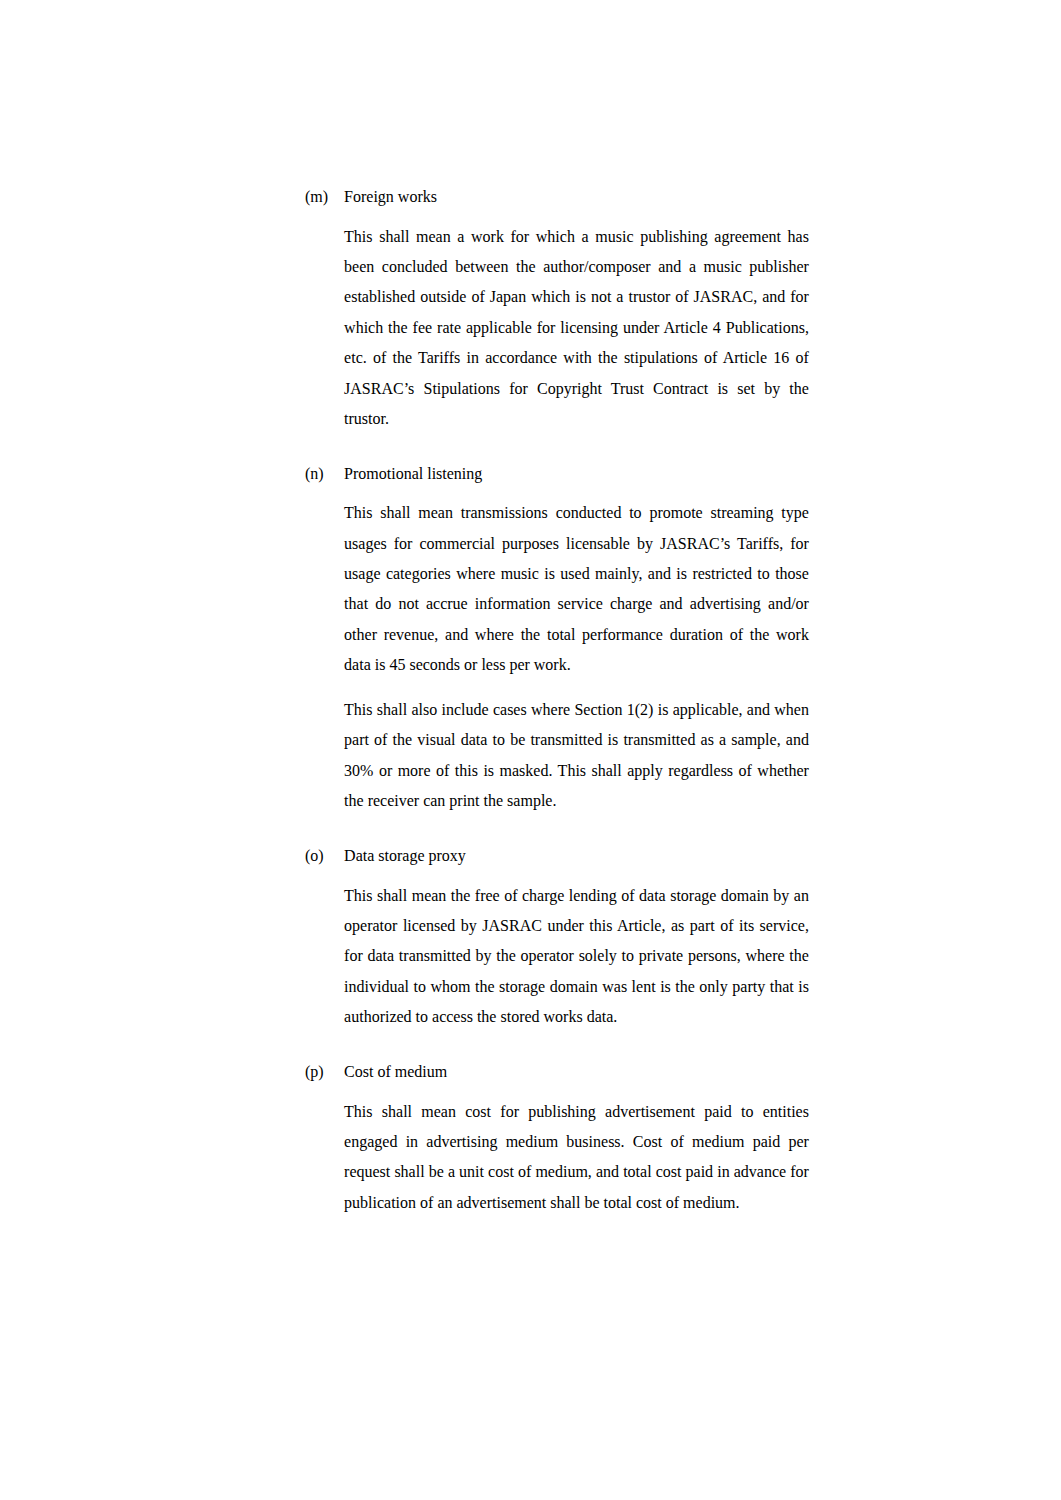(m) Foreign works
This shall mean a work for which a music publishing agreement has been concluded between the author/composer and a music publisher established outside of Japan which is not a trustor of JASRAC, and for which the fee rate applicable for licensing under Article 4 Publications, etc. of the Tariffs in accordance with the stipulations of Article 16 of JASRAC’s Stipulations for Copyright Trust Contract is set by the trustor.
(n) Promotional listening
This shall mean transmissions conducted to promote streaming type usages for commercial purposes licensable by JASRAC’s Tariffs, for usage categories where music is used mainly, and is restricted to those that do not accrue information service charge and advertising and/or other revenue, and where the total performance duration of the work data is 45 seconds or less per work.
This shall also include cases where Section 1(2) is applicable, and when part of the visual data to be transmitted is transmitted as a sample, and 30% or more of this is masked. This shall apply regardless of whether the receiver can print the sample.
(o) Data storage proxy
This shall mean the free of charge lending of data storage domain by an operator licensed by JASRAC under this Article, as part of its service, for data transmitted by the operator solely to private persons, where the individual to whom the storage domain was lent is the only party that is authorized to access the stored works data.
(p) Cost of medium
This shall mean cost for publishing advertisement paid to entities engaged in advertising medium business. Cost of medium paid per request shall be a unit cost of medium, and total cost paid in advance for publication of an advertisement shall be total cost of medium.